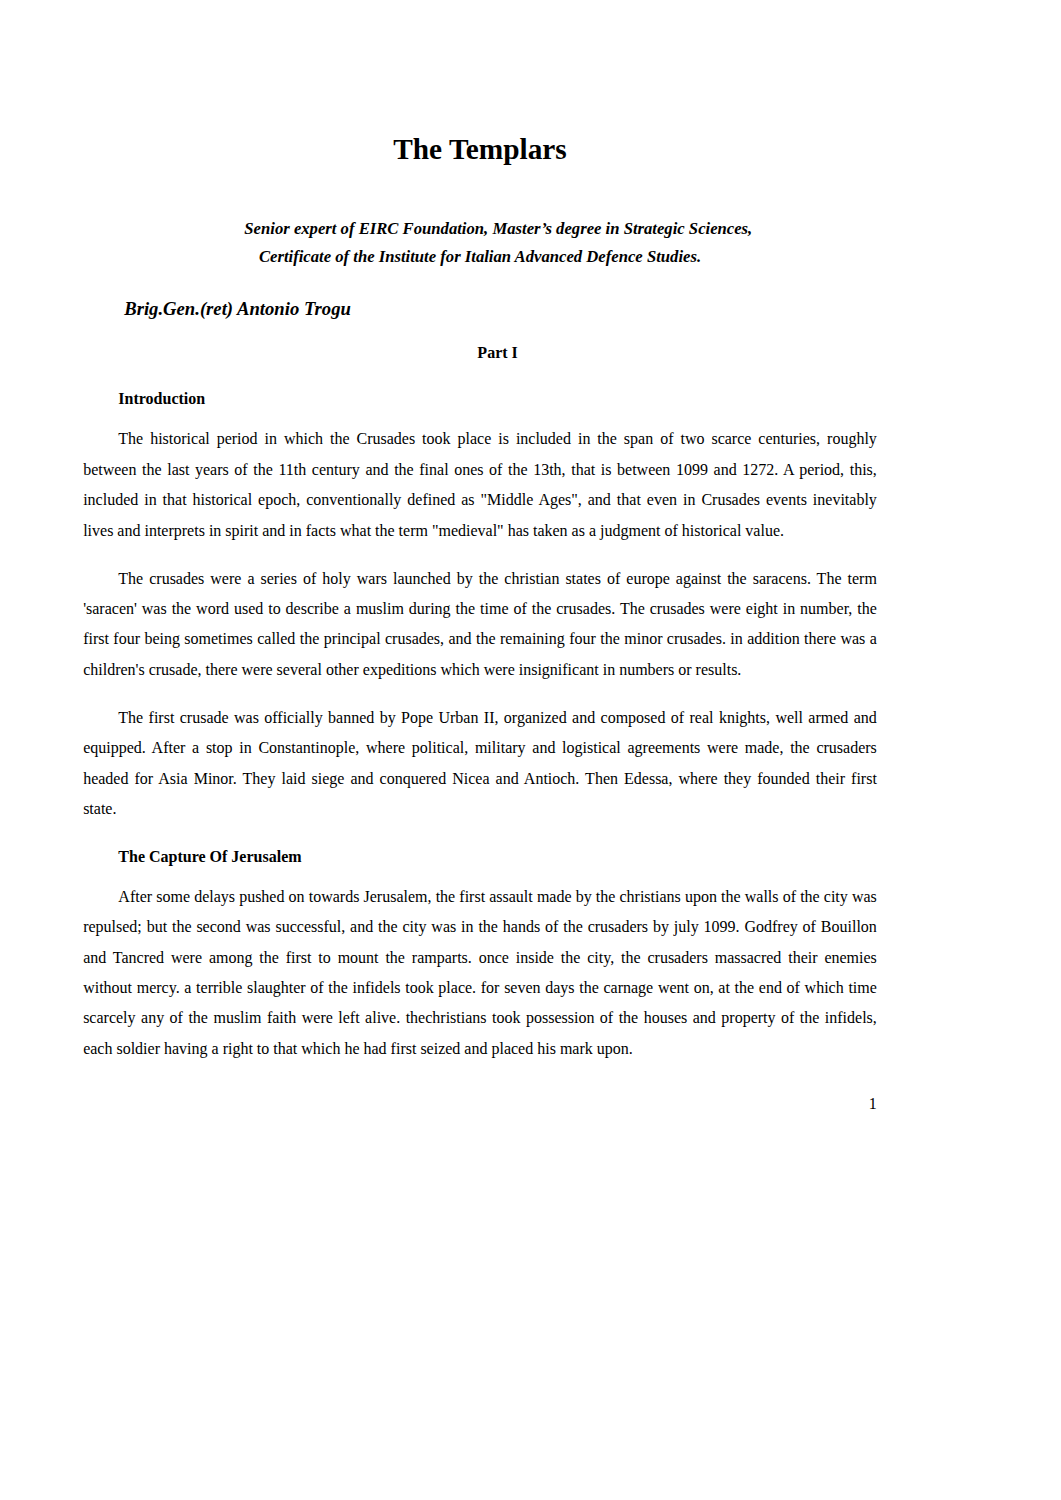The Templars
Senior expert of EIRC Foundation, Master’s degree in Strategic Sciences,
Certificate of the Institute for Italian Advanced Defence Studies.
Brig.Gen.(ret) Antonio Trogu
Part I
Introduction
The historical period in which the Crusades took place is included in the span of two scarce centuries, roughly between the last years of the 11th century and the final ones of the 13th, that is between 1099 and 1272. A period, this, included in that historical epoch, conventionally defined as "Middle Ages", and that even in Crusades events inevitably lives and interprets in spirit and in facts what the term "medieval" has taken as a judgment of historical value.
The crusades were a series of holy wars launched by the christian states of europe against the saracens. The term 'saracen' was the word used to describe a muslim during the time of the crusades. The crusades were eight in number, the first four being sometimes called the principal crusades, and the remaining four the minor crusades. in addition there was a children's crusade, there were several other expeditions which were insignificant in numbers or results.
The first crusade was officially banned by Pope Urban II, organized and composed of real knights, well armed and equipped. After a stop in Constantinople, where political, military and logistical agreements were made, the crusaders headed for Asia Minor. They laid siege and conquered Nicea and Antioch. Then Edessa, where they founded their first state.
The Capture Of Jerusalem
After some delays pushed on towards Jerusalem, the first assault made by the christians upon the walls of the city was repulsed; but the second was successful, and the city was in the hands of the crusaders by july 1099. Godfrey of Bouillon and Tancred were among the first to mount the ramparts. once inside the city, the crusaders massacred their enemies without mercy. a terrible slaughter of the infidels took place. for seven days the carnage went on, at the end of which time scarcely any of the muslim faith were left alive. thechristians took possession of the houses and property of the infidels, each soldier having a right to that which he had first seized and placed his mark upon.
1